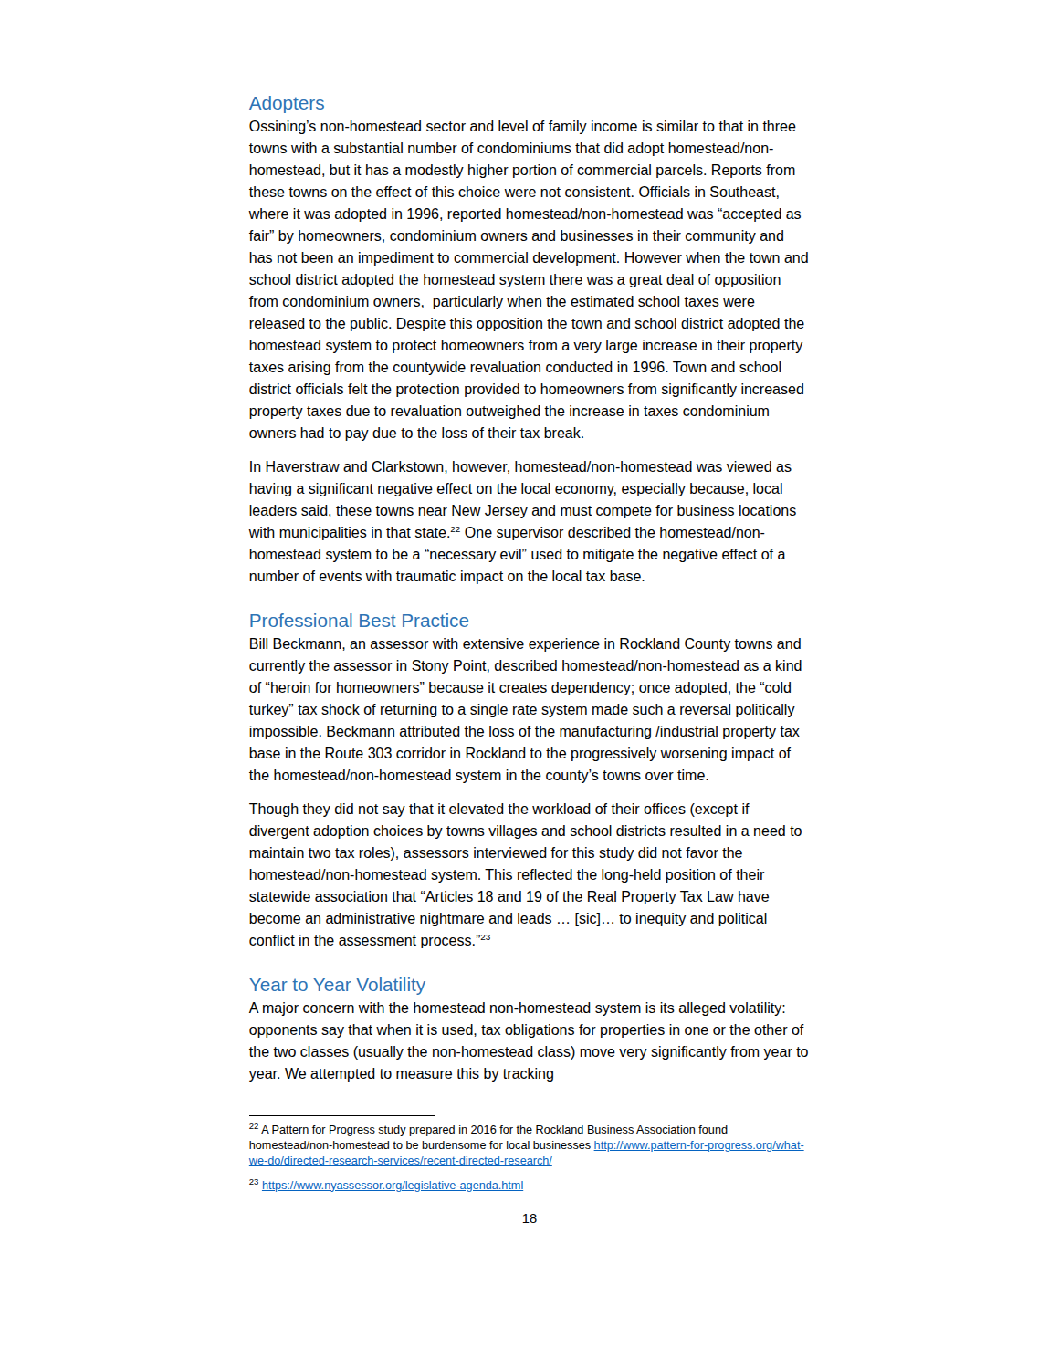Adopters
Ossining’s non-homestead sector and level of family income is similar to that in three towns with a substantial number of condominiums that did adopt homestead/non-homestead, but it has a modestly higher portion of commercial parcels. Reports from these towns on the effect of this choice were not consistent. Officials in Southeast, where it was adopted in 1996, reported homestead/non-homestead was “accepted as fair” by homeowners, condominium owners and businesses in their community and has not been an impediment to commercial development. However when the town and school district adopted the homestead system there was a great deal of opposition from condominium owners, particularly when the estimated school taxes were released to the public. Despite this opposition the town and school district adopted the homestead system to protect homeowners from a very large increase in their property taxes arising from the countywide revaluation conducted in 1996. Town and school district officials felt the protection provided to homeowners from significantly increased property taxes due to revaluation outweighed the increase in taxes condominium owners had to pay due to the loss of their tax break.
In Haverstraw and Clarkstown, however, homestead/non-homestead was viewed as having a significant negative effect on the local economy, especially because, local leaders said, these towns near New Jersey and must compete for business locations with municipalities in that state.22 One supervisor described the homestead/non-homestead system to be a “necessary evil” used to mitigate the negative effect of a number of events with traumatic impact on the local tax base.
Professional Best Practice
Bill Beckmann, an assessor with extensive experience in Rockland County towns and currently the assessor in Stony Point, described homestead/non-homestead as a kind of “heroin for homeowners” because it creates dependency; once adopted, the “cold turkey” tax shock of returning to a single rate system made such a reversal politically impossible. Beckmann attributed the loss of the manufacturing /industrial property tax base in the Route 303 corridor in Rockland to the progressively worsening impact of the homestead/non-homestead system in the county’s towns over time.
Though they did not say that it elevated the workload of their offices (except if divergent adoption choices by towns villages and school districts resulted in a need to maintain two tax roles), assessors interviewed for this study did not favor the homestead/non-homestead system. This reflected the long-held position of their statewide association that “Articles 18 and 19 of the Real Property Tax Law have become an administrative nightmare and leads … [sic]… to inequity and political conflict in the assessment process.”23
Year to Year Volatility
A major concern with the homestead non-homestead system is its alleged volatility: opponents say that when it is used, tax obligations for properties in one or the other of the two classes (usually the non-homestead class) move very significantly from year to year. We attempted to measure this by tracking
22 A Pattern for Progress study prepared in 2016 for the Rockland Business Association found homestead/non-homestead to be burdensome for local businesses http://www.pattern-for-progress.org/what-we-do/directed-research-services/recent-directed-research/
23 https://www.nyassessor.org/legislative-agenda.html
18